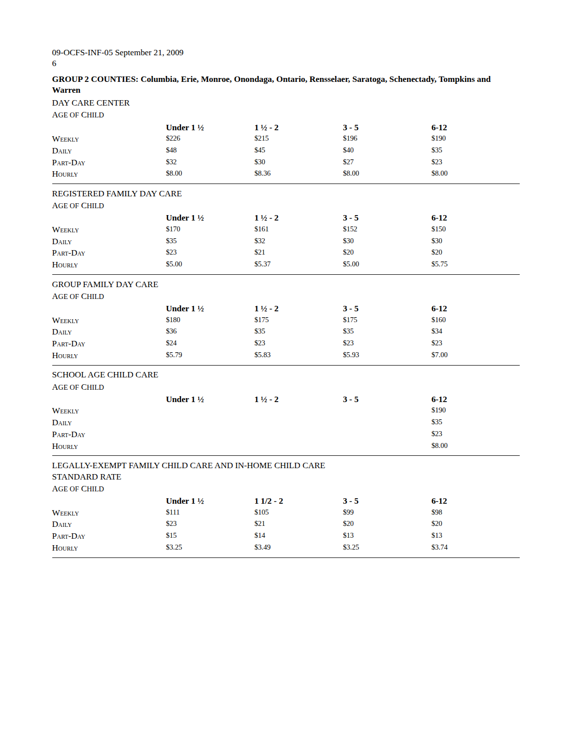09-OCFS-INF-05 September 21, 2009
6
GROUP 2 COUNTIES: Columbia, Erie, Monroe, Onondaga, Ontario, Rensselaer, Saratoga, Schenectady, Tompkins and Warren
DAY CARE CENTER
AGE OF CHILD
| | Under 1 ½ | 1 ½ - 2 | 3 - 5 | 6-12 |
| --- | --- | --- | --- | --- |
| Weekly | $226 | $215 | $196 | $190 |
| Daily | $48 | $45 | $40 | $35 |
| Part-Day | $32 | $30 | $27 | $23 |
| Hourly | $8.00 | $8.36 | $8.00 | $8.00 |
REGISTERED FAMILY DAY CARE
AGE OF CHILD
| | Under 1 ½ | 1 ½ - 2 | 3 - 5 | 6-12 |
| --- | --- | --- | --- | --- |
| Weekly | $170 | $161 | $152 | $150 |
| Daily | $35 | $32 | $30 | $30 |
| Part-Day | $23 | $21 | $20 | $20 |
| Hourly | $5.00 | $5.37 | $5.00 | $5.75 |
GROUP FAMILY DAY CARE
AGE OF CHILD
| | Under 1 ½ | 1 ½ - 2 | 3 - 5 | 6-12 |
| --- | --- | --- | --- | --- |
| Weekly | $180 | $175 | $175 | $160 |
| Daily | $36 | $35 | $35 | $34 |
| Part-Day | $24 | $23 | $23 | $23 |
| Hourly | $5.79 | $5.83 | $5.93 | $7.00 |
SCHOOL AGE CHILD CARE
AGE OF CHILD
| | Under 1 ½ | 1 ½ - 2 | 3 - 5 | 6-12 |
| --- | --- | --- | --- | --- |
| Weekly | | | | $190 |
| Daily | | | | $35 |
| Part-Day | | | | $23 |
| Hourly | | | | $8.00 |
LEGALLY-EXEMPT FAMILY CHILD CARE AND IN-HOME CHILD CARE
STANDARD RATE
AGE OF CHILD
| | Under 1 ½ | 1 1/2 - 2 | 3 - 5 | 6-12 |
| --- | --- | --- | --- | --- |
| Weekly | $111 | $105 | $99 | $98 |
| Daily | $23 | $21 | $20 | $20 |
| Part-Day | $15 | $14 | $13 | $13 |
| Hourly | $3.25 | $3.49 | $3.25 | $3.74 |